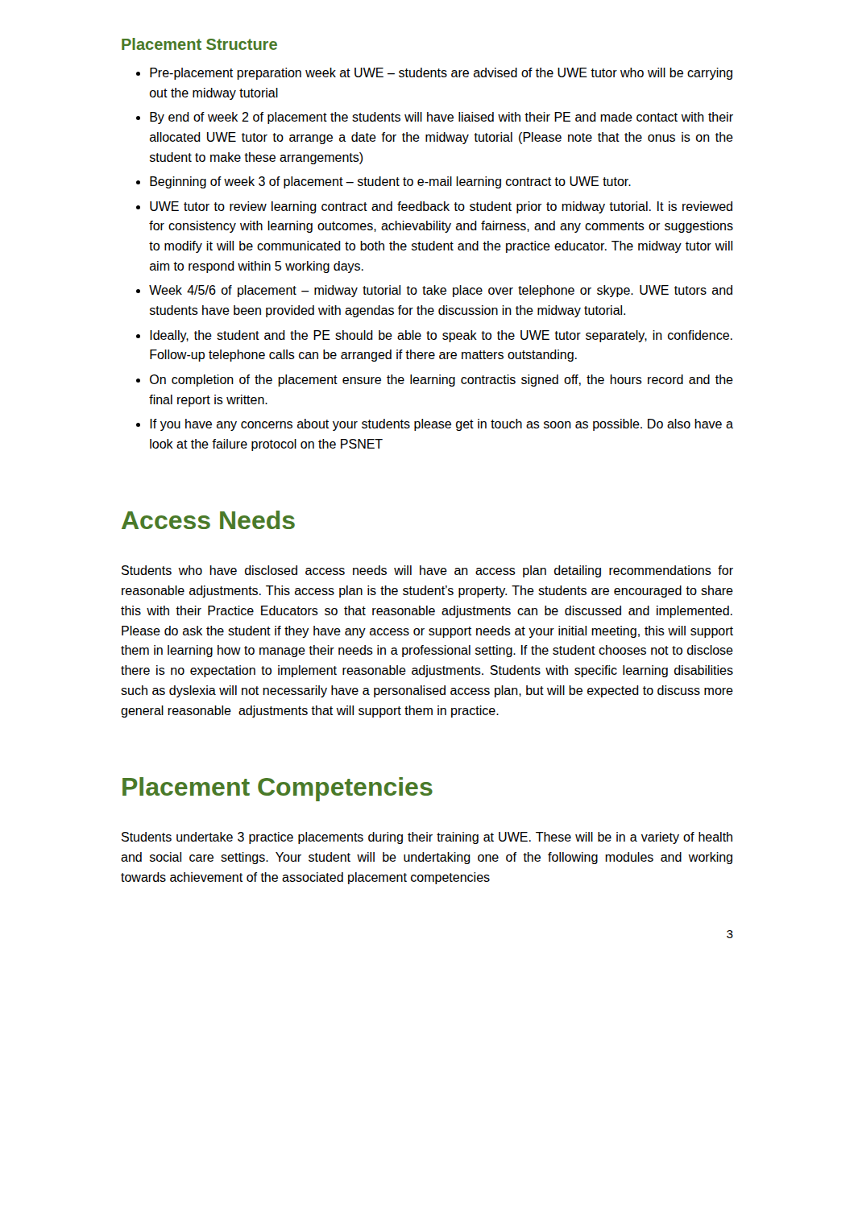Placement Structure
Pre-placement preparation week at UWE – students are advised of the UWE tutor who will be carrying out the midway tutorial
By end of week 2 of placement the students will have liaised with their PE and made contact with their allocated UWE tutor to arrange a date for the midway tutorial (Please note that the onus is on the student to make these arrangements)
Beginning of week 3 of placement – student to e-mail learning contract to UWE tutor.
UWE tutor to review learning contract and feedback to student prior to midway tutorial. It is reviewed for consistency with learning outcomes, achievability and fairness, and any comments or suggestions to modify it will be communicated to both the student and the practice educator. The midway tutor will aim to respond within 5 working days.
Week 4/5/6 of placement – midway tutorial to take place over telephone or skype. UWE tutors and students have been provided with agendas for the discussion in the midway tutorial.
Ideally, the student and the PE should be able to speak to the UWE tutor separately, in confidence. Follow-up telephone calls can be arranged if there are matters outstanding.
On completion of the placement ensure the learning contractis signed off, the hours record and the final report is written.
If you have any concerns about your students please get in touch as soon as possible. Do also have a look at the failure protocol on the PSNET
Access Needs
Students who have disclosed access needs will have an access plan detailing recommendations for reasonable adjustments. This access plan is the student’s property. The students are encouraged to share this with their Practice Educators so that reasonable adjustments can be discussed and implemented. Please do ask the student if they have any access or support needs at your initial meeting, this will support them in learning how to manage their needs in a professional setting. If the student chooses not to disclose there is no expectation to implement reasonable adjustments. Students with specific learning disabilities such as dyslexia will not necessarily have a personalised access plan, but will be expected to discuss more general reasonable adjustments that will support them in practice.
Placement Competencies
Students undertake 3 practice placements during their training at UWE. These will be in a variety of health and social care settings. Your student will be undertaking one of the following modules and working towards achievement of the associated placement competencies
3